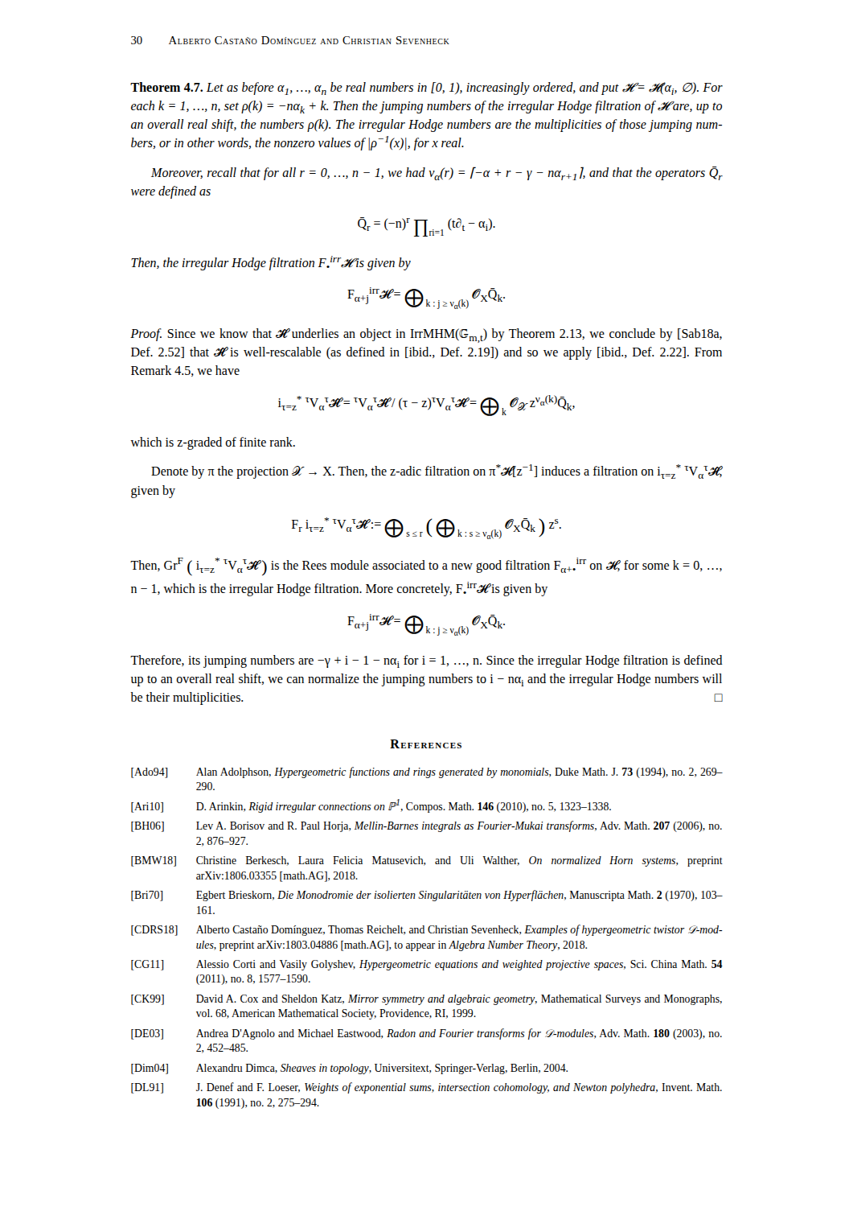30 Alberto Castaño Domínguez and Christian Sevenheck
Theorem 4.7. Let as before α1, …, αn be real numbers in [0, 1), increasingly ordered, and put 𝓗 = 𝓗(αi, ∅). For each k = 1, …, n, set ρ(k) = −nαk + k. Then the jumping numbers of the irregular Hodge filtration of 𝓗 are, up to an overall real shift, the numbers ρ(k). The irregular Hodge numbers are the multiplicities of those jumping numbers, or in other words, the nonzero values of |ρ−1(x)|, for x real.
Moreover, recall that for all r = 0, …, n − 1, we had να(r) = ⌈−α + r − γ − nαr+1⌉, and that the operators Q̄r were defined as
Q̄r = (−n)r ∏ri=1 (t∂t − αi).
Then, the irregular Hodge filtration F•irr𝓗 is given by
Fα+jirr𝓗 = ⨁ k : j ≥ να(k) 𝓞XQ̄k.
Proof. Since we know that 𝓗̂ underlies an object in IrrMHM(𝔾m,t) by Theorem 2.13, we conclude by [Sab18a, Def. 2.52] that 𝓗̂ is well-rescalable (as defined in [ibid., Def. 2.19]) and so we apply [ibid., Def. 2.22]. From Remark 4.5, we have
iτ=z* τVατ𝓗̂ = τVατ𝓗̂ / (τ − z)τVατ𝓗̂ = ⨁ k 𝓞𝒳 zνα(k)Q̄k,
which is z-graded of finite rank.
Denote by π the projection 𝒳 → X. Then, the z-adic filtration on π*𝓗[z−1] induces a filtration on iτ=z* τVατ𝓗̂, given by
Fr iτ=z* τVατ𝓗̂ := ⨁ s ≤ r ( ⨁ k : s ≥ να(k) 𝓞XQ̄k ) zs.
Then, GrF ( iτ=z* τVατ𝓗̂ ) is the Rees module associated to a new good filtration Fα+•irr on 𝓗, for some k = 0, …, n − 1, which is the irregular Hodge filtration. More concretely, F•irr𝓗 is given by
Fα+jirr𝓗 = ⨁ k : j ≥ να(k) 𝓞XQ̄k.
Therefore, its jumping numbers are −γ + i − 1 − nαi for i = 1, …, n. Since the irregular Hodge filtration is defined up to an overall real shift, we can normalize the jumping numbers to i − nαi and the irregular Hodge numbers will be their multiplicities. □
References
[Ado94]
Alan Adolphson, Hypergeometric functions and rings generated by monomials, Duke Math. J. 73 (1994), no. 2, 269–290.
[Ari10]
D. Arinkin, Rigid irregular connections on ℙ1, Compos. Math. 146 (2010), no. 5, 1323–1338.
[BH06]
Lev A. Borisov and R. Paul Horja, Mellin-Barnes integrals as Fourier-Mukai transforms, Adv. Math. 207 (2006), no. 2, 876–927.
[BMW18]
Christine Berkesch, Laura Felicia Matusevich, and Uli Walther, On normalized Horn systems, preprint arXiv:1806.03355 [math.AG], 2018.
[Bri70]
Egbert Brieskorn, Die Monodromie der isolierten Singularitäten von Hyperflächen, Manuscripta Math. 2 (1970), 103–161.
[CDRS18]
Alberto Castaño Domínguez, Thomas Reichelt, and Christian Sevenheck, Examples of hypergeometric twistor 𝒟-modules, preprint arXiv:1803.04886 [math.AG], to appear in Algebra Number Theory, 2018.
[CG11]
Alessio Corti and Vasily Golyshev, Hypergeometric equations and weighted projective spaces, Sci. China Math. 54 (2011), no. 8, 1577–1590.
[CK99]
David A. Cox and Sheldon Katz, Mirror symmetry and algebraic geometry, Mathematical Surveys and Monographs, vol. 68, American Mathematical Society, Providence, RI, 1999.
[DE03]
Andrea D'Agnolo and Michael Eastwood, Radon and Fourier transforms for 𝒟-modules, Adv. Math. 180 (2003), no. 2, 452–485.
[Dim04]
Alexandru Dimca, Sheaves in topology, Universitext, Springer-Verlag, Berlin, 2004.
[DL91]
J. Denef and F. Loeser, Weights of exponential sums, intersection cohomology, and Newton polyhedra, Invent. Math. 106 (1991), no. 2, 275–294.